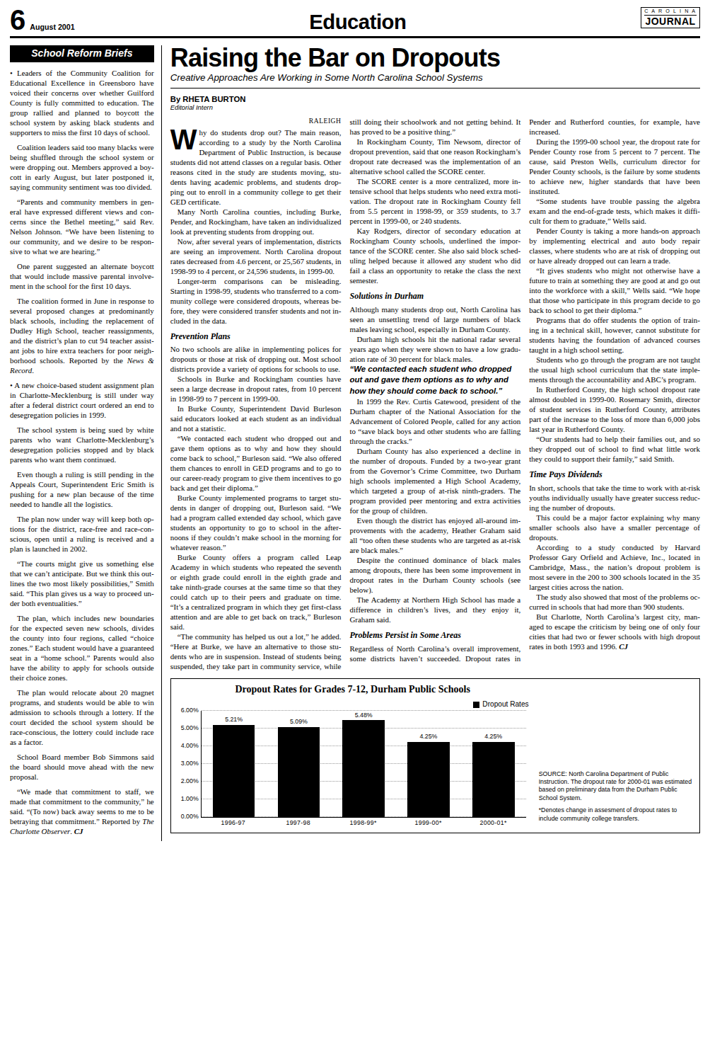6 August 2001
Education
C A R O L I N A JOURNAL
School Reform Briefs
• Leaders of the Community Coalition for Educational Excellence in Greensboro have voiced their concerns over whether Guilford County is fully committed to education. The group rallied and planned to boycott the school system by asking black students and supporters to miss the first 10 days of school.
Coalition leaders said too many blacks were being shuffled through the school system or were dropping out. Members approved a boycott in early August, but later postponed it, saying community sentiment was too divided.
“Parents and community members in general have expressed different views and concerns since the Bethel meeting,” said Rev. Nelson Johnson. “We have been listening to our community, and we desire to be responsive to what we are hearing.”
One parent suggested an alternate boycott that would include massive parental involvement in the school for the first 10 days.
The coalition formed in June in response to several proposed changes at predominantly black schools, including the replacement of Dudley High School, teacher reassignments, and the district’s plan to cut 94 teacher assistant jobs to hire extra teachers for poor neighborhood schools. Reported by the News & Record.
• A new choice-based student assignment plan in Charlotte-Mecklenburg is still under way after a federal district court ordered an end to desegregation policies in 1999.
The school system is being sued by white parents who want Charlotte-Mecklenburg’s desegregation policies stopped and by black parents who want them continued.
Even though a ruling is still pending in the Appeals Court, Superintendent Eric Smith is pushing for a new plan because of the time needed to handle all the logistics.
The plan now under way will keep both options for the district, race-free and race-conscious, open until a ruling is received and a plan is launched in 2002.
“The courts might give us something else that we can’t anticipate. But we think this outlines the two most likely possibilities,” Smith said. “This plan gives us a way to proceed under both eventualities.”
The plan, which includes new boundaries for the expected seven new schools, divides the county into four regions, called “choice zones.” Each student would have a guaranteed seat in a “home school.” Parents would also have the ability to apply for schools outside their choice zones.
The plan would relocate about 20 magnet programs, and students would be able to win admission to schools through a lottery. If the court decided the school system should be race-conscious, the lottery could include race as a factor.
School Board member Bob Simmons said the board should move ahead with the new proposal.
“We made that commitment to staff, we made that commitment to the community,” he said. “(To now) back away seems to me to be betraying that commitment.” Reported by The Charlotte Observer. CJ
Raising the Bar on Dropouts
Creative Approaches Are Working in Some North Carolina School Systems
By RHETA BURTONEditorial Intern
RALEIGH
Why do students drop out? The main reason, according to a study by the North Carolina Department of Public Instruction, is because students did not attend classes on a regular basis. Other reasons cited in the study are students moving, students having academic problems, and students dropping out to enroll in a community college to get their GED certificate.
Many North Carolina counties, including Burke, Pender, and Rockingham, have taken an individualized look at preventing students from dropping out.
Now, after several years of implementation, districts are seeing an improvement. North Carolina dropout rates decreased from 4.6 percent, or 25,567 students, in 1998-99 to 4 percent, or 24,596 students, in 1999-00.
Longer-term comparisons can be misleading. Starting in 1998-99, students who transferred to a community college were considered dropouts, whereas before, they were considered transfer students and not included in the data.
Prevention Plans
No two schools are alike in implementing polices for dropouts or those at risk of dropping out. Most school districts provide a variety of options for schools to use.
Schools in Burke and Rockingham counties have seen a large decrease in dropout rates, from 10 percent in 1998-99 to 7 percent in 1999-00.
In Burke County, Superintendent David Burleson said educators looked at each student as an individual and not a statistic.
“We contacted each student who dropped out and gave them options as to why and how they should come back to school,” Burleson said. “We also offered them chances to enroll in GED programs and to go to our career-ready program to give them incentives to go back and get their diploma.”
Burke County implemented programs to target students in danger of dropping out, Burleson said. “We had a program called extended day school, which gave students an opportunity to go to school in the afternoons if they couldn’t make school in the morning for whatever reason.”
Burke County offers a program called Leap Academy in which students who repeated the seventh or eighth grade could enroll in the eighth grade and take ninth-grade courses at the same time so that they could catch up to their peers and graduate on time. “It’s a centralized program in which they get first-class attention and are able to get back on track,” Burleson said.
“The community has helped us out a lot,” he added. “Here at Burke, we have an alternative to those students who are in suspension. Instead of students being suspended, they take part in community service, while still doing their schoolwork and not getting behind. It has proved to be a positive thing.”
In Rockingham County, Tim Newsom, director of dropout prevention, said that one reason Rockingham’s dropout rate decreased was the implementation of an alternative school called the SCORE center.
The SCORE center is a more centralized, more intensive school that helps students who need extra motivation. The dropout rate in Rockingham County fell from 5.5 percent in 1998-99, or 359 students, to 3.7 percent in 1999-00, or 240 students.
Kay Rodgers, director of secondary education at Rockingham County schools, underlined the importance of the SCORE center. She also said block scheduling helped because it allowed any student who did fail a class an opportunity to retake the class the next semester.
Solutions in Durham
Although many students drop out, North Carolina has seen an unsettling trend of large numbers of black males leaving school, especially in Durham County.
Durham high schools hit the national radar several years ago when they were shown to have a low graduation rate of 30 percent for black males.
“We contacted each student who dropped out and gave them options as to why and how they should come back to school.”
In 1999 the Rev. Curtis Gatewood, president of the Durham chapter of the National Association for the Advancement of Colored People, called for any action to “save black boys and other students who are falling through the cracks.”
Durham County has also experienced a decline in the number of dropouts. Funded by a two-year grant from the Governor’s Crime Committee, two Durham high schools implemented a High School Academy, which targeted a group of at-risk ninth-graders. The program provided peer mentoring and extra activities for the group of children.
Even though the district has enjoyed all-around improvements with the academy, Heather Graham said all “too often these students who are targeted as at-risk are black males.”
Despite the continued dominance of black males among dropouts, there has been some improvement in dropout rates in the Durham County schools (see below).
The Academy at Northern High School has made a difference in children’s lives, and they enjoy it, Graham said.
Problems Persist in Some Areas
Regardless of North Carolina’s overall improvement, some districts haven’t succeeded. Dropout rates in Pender and Rutherford counties, for example, have increased.
During the 1999-00 school year, the dropout rate for Pender County rose from 5 percent to 7 percent. The cause, said Preston Wells, curriculum director for Pender County schools, is the failure by some students to achieve new, higher standards that have been instituted.
“Some students have trouble passing the algebra exam and the end-of-grade tests, which makes it difficult for them to graduate,” Wells said.
Pender County is taking a more hands-on approach by implementing electrical and auto body repair classes, where students who are at risk of dropping out or have already dropped out can learn a trade.
“It gives students who might not otherwise have a future to train at something they are good at and go out into the workforce with a skill,” Wells said. “We hope that those who participate in this program decide to go back to school to get their diploma.”
Programs that do offer students the option of training in a technical skill, however, cannot substitute for students having the foundation of advanced courses taught in a high school setting.
Students who go through the program are not taught the usual high school curriculum that the state implements through the accountability and ABC’s program.
In Rutherford County, the high school dropout rate almost doubled in 1999-00. Rosemary Smith, director of student services in Rutherford County, attributes part of the increase to the loss of more than 6,000 jobs last year in Rutherford County.
“Our students had to help their families out, and so they dropped out of school to find what little work they could to support their family,” said Smith.
Time Pays Dividends
In short, schools that take the time to work with at-risk youths individually usually have greater success reducing the number of dropouts.
This could be a major factor explaining why many smaller schools also have a smaller percentage of dropouts.
According to a study conducted by Harvard Professor Gary Orfield and Achieve, Inc., located in Cambridge, Mass., the nation’s dropout problem is most severe in the 200 to 300 schools located in the 35 largest cities across the nation.
The study also showed that most of the problems occurred in schools that had more than 900 students.
But Charlotte, North Carolina’s largest city, managed to escape the criticism by being one of only four cities that had two or fewer schools with high dropout rates in both 1993 and 1996. CJ
Dropout Rates for Grades 7-12, Durham Public Schools
Dropout Rates
6.00%
5.00%
4.00%
3.00%
2.00%
1.00%
0.00%
5.21%
5.09%
5.48%
4.25%
4.25%
1996-97 1997-98 1998-99* 1999-00* 2000-01*
SOURCE: North Carolina Department of Public Instruction. The dropout rate for 2000-01 was estimated based on preliminary data from the Durham Public School System.
*Denotes change in assesment of dropout rates to include community college transfers.